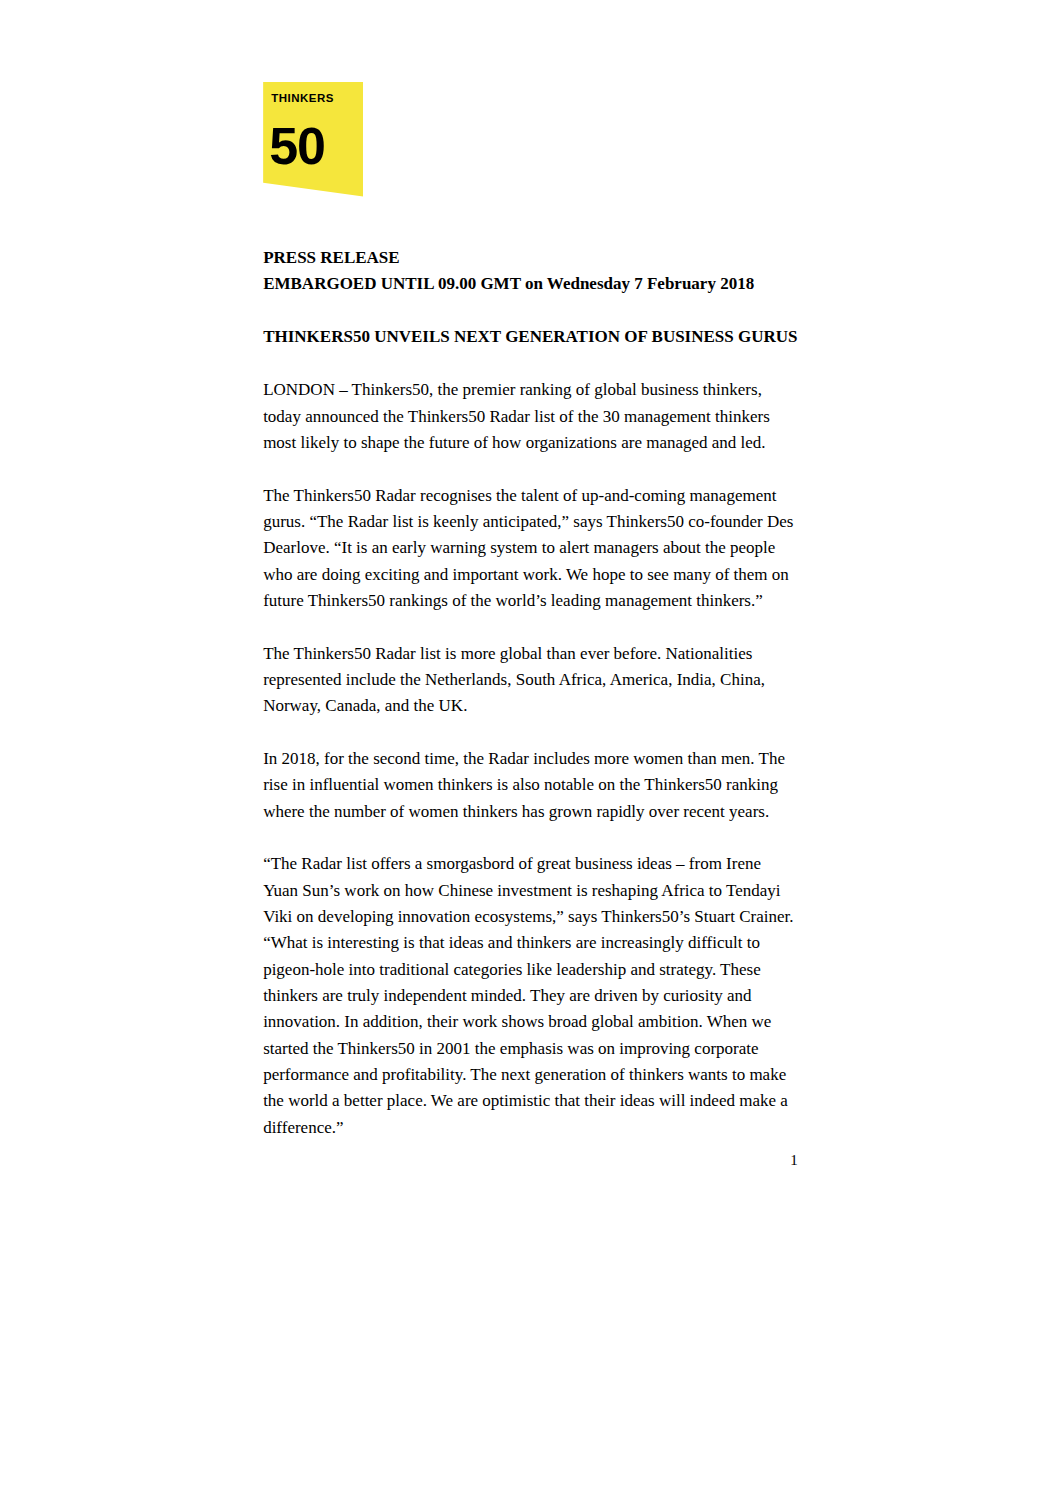THINKERS
50
PRESS RELEASE
EMBARGOED UNTIL 09.00 GMT on Wednesday 7 February 2018
THINKERS50 UNVEILS NEXT GENERATION OF BUSINESS GURUS
LONDON – Thinkers50, the premier ranking of global business thinkers, today announced the Thinkers50 Radar list of the 30 management thinkers most likely to shape the future of how organizations are managed and led.
The Thinkers50 Radar recognises the talent of up-and-coming management gurus. “The Radar list is keenly anticipated,” says Thinkers50 co-founder Des Dearlove. “It is an early warning system to alert managers about the people who are doing exciting and important work. We hope to see many of them on future Thinkers50 rankings of the world’s leading management thinkers.”
The Thinkers50 Radar list is more global than ever before. Nationalities represented include the Netherlands, South Africa, America, India, China, Norway, Canada, and the UK.
In 2018, for the second time, the Radar includes more women than men. The rise in influential women thinkers is also notable on the Thinkers50 ranking where the number of women thinkers has grown rapidly over recent years.
“The Radar list offers a smorgasbord of great business ideas – from Irene Yuan Sun’s work on how Chinese investment is reshaping Africa to Tendayi Viki on developing innovation ecosystems,” says Thinkers50’s Stuart Crainer. “What is interesting is that ideas and thinkers are increasingly difficult to pigeon-hole into traditional categories like leadership and strategy. These thinkers are truly independent minded. They are driven by curiosity and innovation. In addition, their work shows broad global ambition. When we started the Thinkers50 in 2001 the emphasis was on improving corporate performance and profitability. The next generation of thinkers wants to make the world a better place. We are optimistic that their ideas will indeed make a difference.”
1